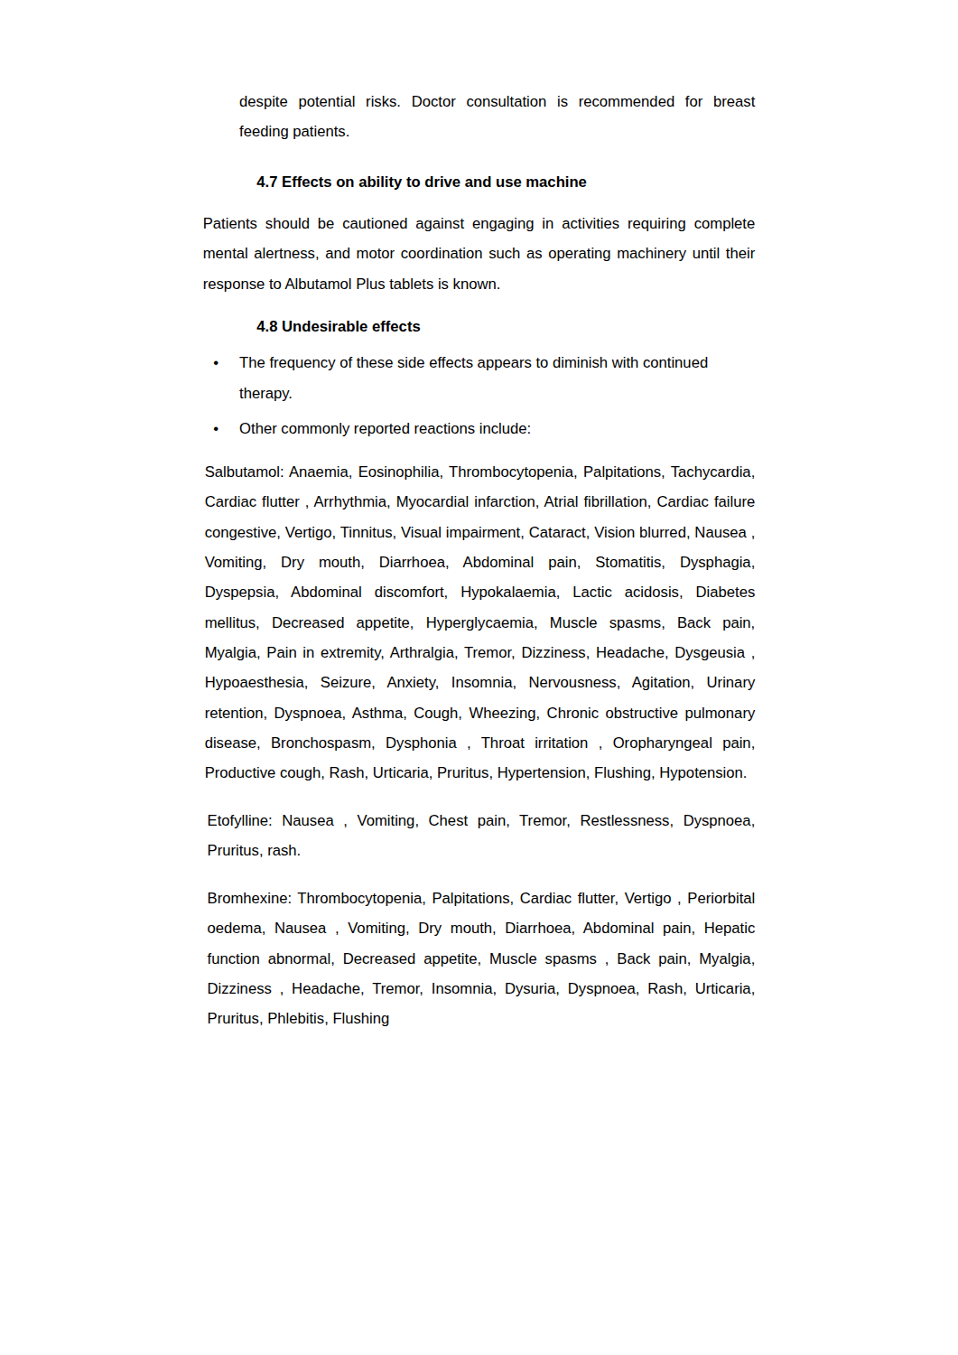despite potential risks. Doctor consultation is recommended for breast feeding patients.
4.7 Effects on ability to drive and use machine
Patients should be cautioned against engaging in activities requiring complete mental alertness, and motor coordination such as operating machinery until their response to Albutamol Plus tablets is known.
4.8 Undesirable effects
The frequency of these side effects appears to diminish with continued therapy.
Other commonly reported reactions include:
Salbutamol: Anaemia, Eosinophilia, Thrombocytopenia, Palpitations, Tachycardia, Cardiac flutter , Arrhythmia, Myocardial infarction, Atrial fibrillation, Cardiac failure congestive, Vertigo, Tinnitus, Visual impairment, Cataract, Vision blurred, Nausea , Vomiting, Dry mouth, Diarrhoea, Abdominal pain, Stomatitis, Dysphagia, Dyspepsia, Abdominal discomfort, Hypokalaemia, Lactic acidosis, Diabetes mellitus, Decreased appetite, Hyperglycaemia, Muscle spasms, Back pain, Myalgia, Pain in extremity, Arthralgia, Tremor, Dizziness, Headache, Dysgeusia , Hypoaesthesia, Seizure, Anxiety, Insomnia, Nervousness, Agitation, Urinary retention, Dyspnoea, Asthma, Cough, Wheezing, Chronic obstructive pulmonary disease, Bronchospasm, Dysphonia , Throat irritation , Oropharyngeal pain, Productive cough, Rash, Urticaria, Pruritus, Hypertension, Flushing, Hypotension.
Etofylline: Nausea , Vomiting, Chest pain, Tremor, Restlessness, Dyspnoea, Pruritus, rash.
Bromhexine: Thrombocytopenia, Palpitations, Cardiac flutter, Vertigo , Periorbital oedema, Nausea , Vomiting, Dry mouth, Diarrhoea, Abdominal pain, Hepatic function abnormal, Decreased appetite, Muscle spasms , Back pain, Myalgia, Dizziness , Headache, Tremor, Insomnia, Dysuria, Dyspnoea, Rash, Urticaria, Pruritus, Phlebitis, Flushing